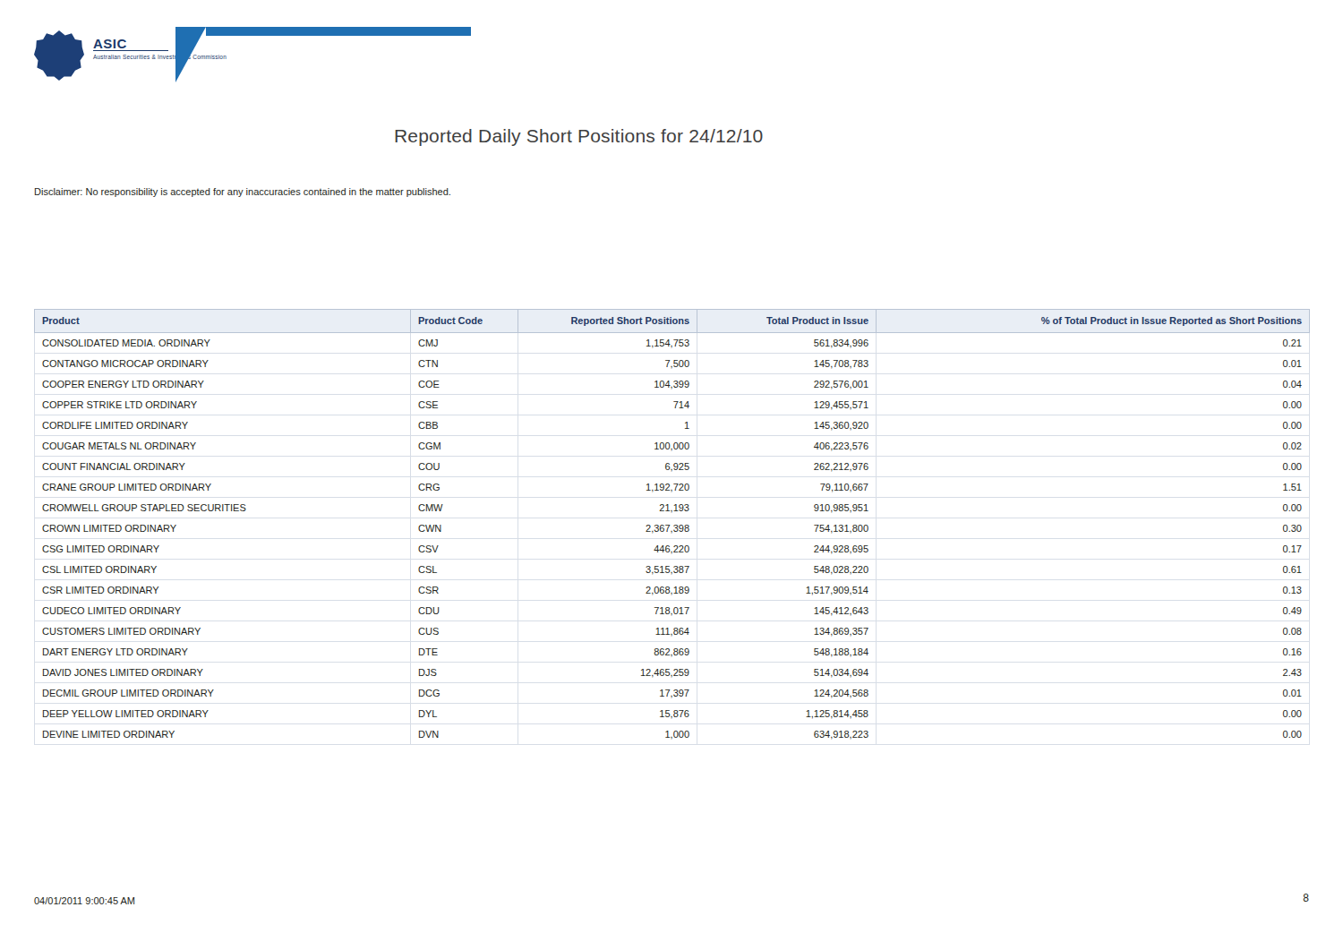ASIC
Australian Securities & Investments Commission
Reported Daily Short Positions for 24/12/10
Disclaimer: No responsibility is accepted for any inaccuracies contained in the matter published.
| Product | Product Code | Reported Short Positions | Total Product in Issue | % of Total Product in Issue Reported as Short Positions |
| --- | --- | --- | --- | --- |
| CONSOLIDATED MEDIA. ORDINARY | CMJ | 1,154,753 | 561,834,996 | 0.21 |
| CONTANGO MICROCAP ORDINARY | CTN | 7,500 | 145,708,783 | 0.01 |
| COOPER ENERGY LTD ORDINARY | COE | 104,399 | 292,576,001 | 0.04 |
| COPPER STRIKE LTD ORDINARY | CSE | 714 | 129,455,571 | 0.00 |
| CORDLIFE LIMITED ORDINARY | CBB | 1 | 145,360,920 | 0.00 |
| COUGAR METALS NL ORDINARY | CGM | 100,000 | 406,223,576 | 0.02 |
| COUNT FINANCIAL ORDINARY | COU | 6,925 | 262,212,976 | 0.00 |
| CRANE GROUP LIMITED ORDINARY | CRG | 1,192,720 | 79,110,667 | 1.51 |
| CROMWELL GROUP STAPLED SECURITIES | CMW | 21,193 | 910,985,951 | 0.00 |
| CROWN LIMITED ORDINARY | CWN | 2,367,398 | 754,131,800 | 0.30 |
| CSG LIMITED ORDINARY | CSV | 446,220 | 244,928,695 | 0.17 |
| CSL LIMITED ORDINARY | CSL | 3,515,387 | 548,028,220 | 0.61 |
| CSR LIMITED ORDINARY | CSR | 2,068,189 | 1,517,909,514 | 0.13 |
| CUDECO LIMITED ORDINARY | CDU | 718,017 | 145,412,643 | 0.49 |
| CUSTOMERS LIMITED ORDINARY | CUS | 111,864 | 134,869,357 | 0.08 |
| DART ENERGY LTD ORDINARY | DTE | 862,869 | 548,188,184 | 0.16 |
| DAVID JONES LIMITED ORDINARY | DJS | 12,465,259 | 514,034,694 | 2.43 |
| DECMIL GROUP LIMITED ORDINARY | DCG | 17,397 | 124,204,568 | 0.01 |
| DEEP YELLOW LIMITED ORDINARY | DYL | 15,876 | 1,125,814,458 | 0.00 |
| DEVINE LIMITED ORDINARY | DVN | 1,000 | 634,918,223 | 0.00 |
04/01/2011 9:00:45 AM
8